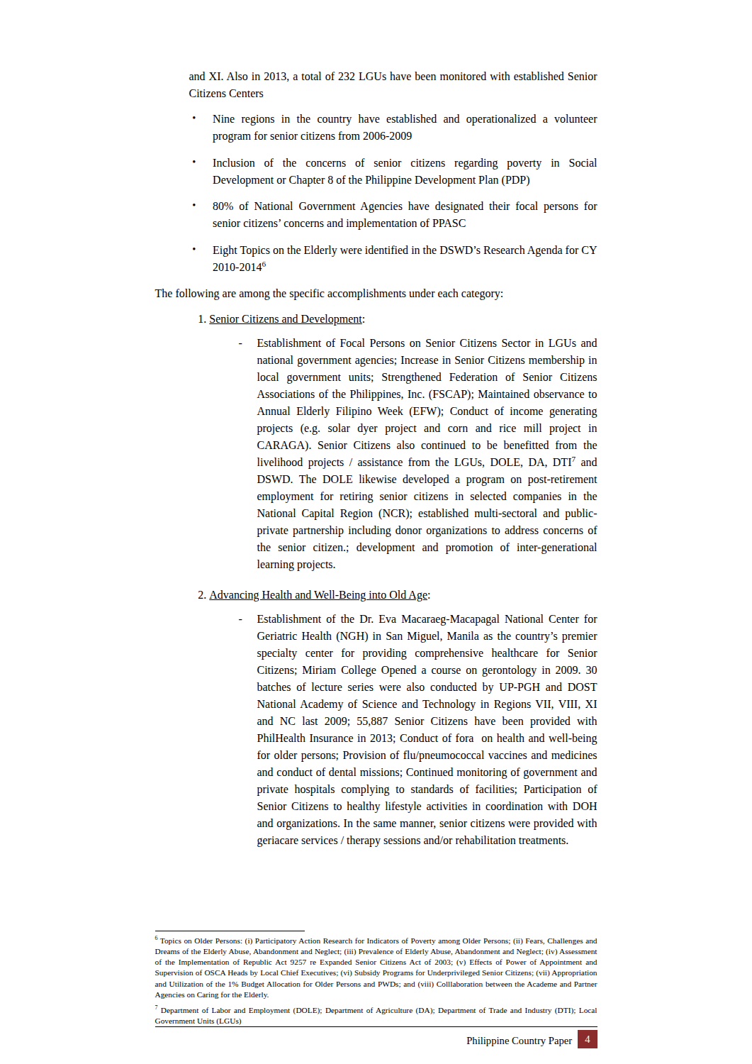and XI. Also in 2013, a total of 232 LGUs have been monitored with established Senior Citizens Centers
Nine regions in the country have established and operationalized a volunteer program for senior citizens from 2006-2009
Inclusion of the concerns of senior citizens regarding poverty in Social Development or Chapter 8 of the Philippine Development Plan (PDP)
80% of National Government Agencies have designated their focal persons for senior citizens’ concerns and implementation of PPASC
Eight Topics on the Elderly were identified in the DSWD’s Research Agenda for CY 2010-20146
The following are among the specific accomplishments under each category:
Senior Citizens and Development:
Establishment of Focal Persons on Senior Citizens Sector in LGUs and national government agencies; Increase in Senior Citizens membership in local government units; Strengthened Federation of Senior Citizens Associations of the Philippines, Inc. (FSCAP); Maintained observance to Annual Elderly Filipino Week (EFW); Conduct of income generating projects (e.g. solar dyer project and corn and rice mill project in CARAGA). Senior Citizens also continued to be benefitted from the livelihood projects / assistance from the LGUs, DOLE, DA, DTI7 and DSWD. The DOLE likewise developed a program on post-retirement employment for retiring senior citizens in selected companies in the National Capital Region (NCR); established multi-sectoral and public-private partnership including donor organizations to address concerns of the senior citizen.; development and promotion of inter-generational learning projects.
Advancing Health and Well-Being into Old Age:
Establishment of the Dr. Eva Macaraeg-Macapagal National Center for Geriatric Health (NGH) in San Miguel, Manila as the country’s premier specialty center for providing comprehensive healthcare for Senior Citizens; Miriam College Opened a course on gerontology in 2009. 30 batches of lecture series were also conducted by UP-PGH and DOST National Academy of Science and Technology in Regions VII, VIII, XI and NC last 2009; 55,887 Senior Citizens have been provided with PhilHealth Insurance in 2013; Conduct of fora on health and well-being for older persons; Provision of flu/pneumococcal vaccines and medicines and conduct of dental missions; Continued monitoring of government and private hospitals complying to standards of facilities; Participation of Senior Citizens to healthy lifestyle activities in coordination with DOH and organizations. In the same manner, senior citizens were provided with geriacare services / therapy sessions and/or rehabilitation treatments.
6 Topics on Older Persons: (i) Participatory Action Research for Indicators of Poverty among Older Persons; (ii) Fears, Challenges and Dreams of the Elderly Abuse, Abandonment and Neglect; (iii) Prevalence of Elderly Abuse, Abandonment and Neglect; (iv) Assessment of the Implementation of Republic Act 9257 re Expanded Senior Citizens Act of 2003; (v) Effects of Power of Appointment and Supervision of OSCA Heads by Local Chief Executives; (vi) Subsidy Programs for Underprivileged Senior Citizens; (vii) Appropriation and Utilization of the 1% Budget Allocation for Older Persons and PWDs; and (viii) Colllaboration between the Academe and Partner Agencies on Caring for the Elderly.
7 Department of Labor and Employment (DOLE); Department of Agriculture (DA); Department of Trade and Industry (DTI); Local Government Units (LGUs)
Philippine Country Paper 4